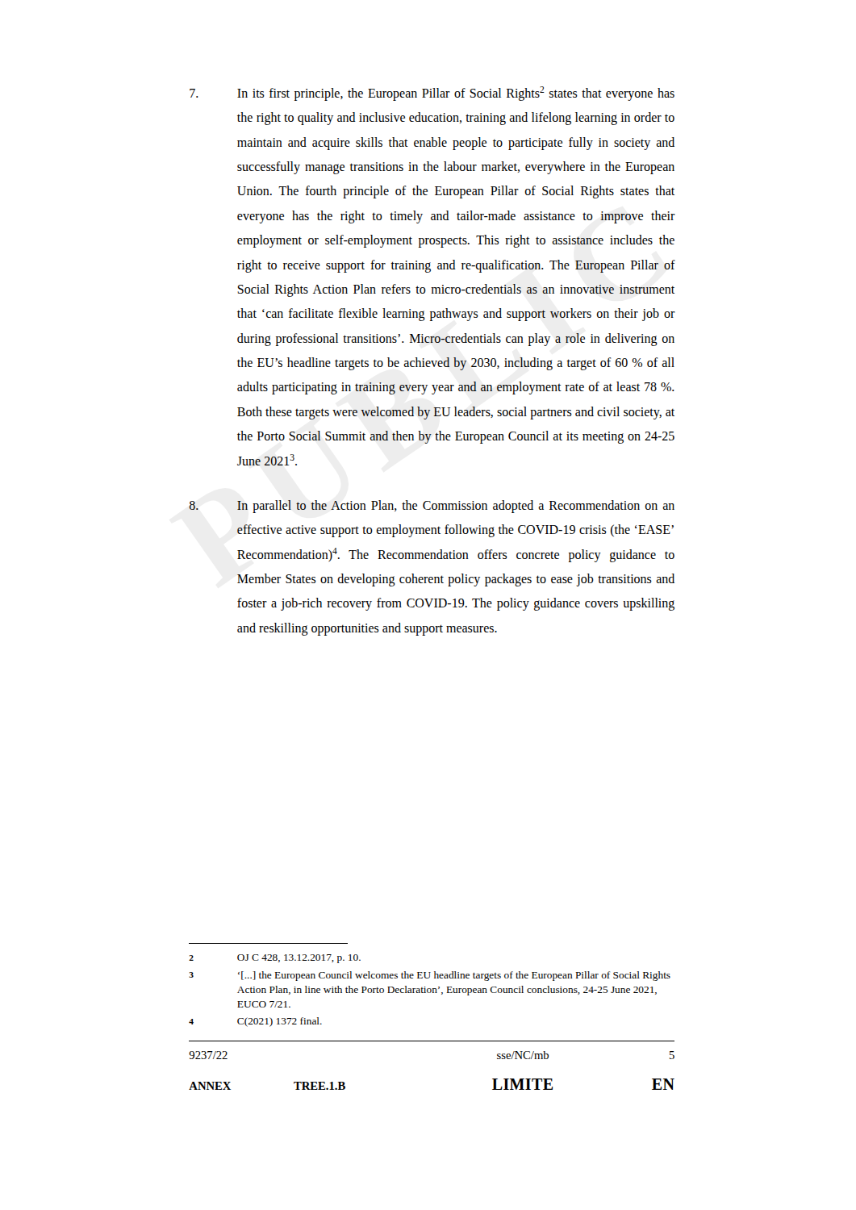PUBLIC
7. In its first principle, the European Pillar of Social Rights2 states that everyone has the right to quality and inclusive education, training and lifelong learning in order to maintain and acquire skills that enable people to participate fully in society and successfully manage transitions in the labour market, everywhere in the European Union. The fourth principle of the European Pillar of Social Rights states that everyone has the right to timely and tailor-made assistance to improve their employment or self-employment prospects. This right to assistance includes the right to receive support for training and re-qualification. The European Pillar of Social Rights Action Plan refers to micro-credentials as an innovative instrument that ‘can facilitate flexible learning pathways and support workers on their job or during professional transitions’. Micro-credentials can play a role in delivering on the EU’s headline targets to be achieved by 2030, including a target of 60 % of all adults participating in training every year and an employment rate of at least 78 %. Both these targets were welcomed by EU leaders, social partners and civil society, at the Porto Social Summit and then by the European Council at its meeting on 24-25 June 20213.
8. In parallel to the Action Plan, the Commission adopted a Recommendation on an effective active support to employment following the COVID-19 crisis (the ‘EASE’ Recommendation)4. The Recommendation offers concrete policy guidance to Member States on developing coherent policy packages to ease job transitions and foster a job-rich recovery from COVID-19. The policy guidance covers upskilling and reskilling opportunities and support measures.
2
OJ C 428, 13.12.2017, p. 10.
3
‘[...] the European Council welcomes the EU headline targets of the European Pillar of Social Rights Action Plan, in line with the Porto Declaration’, European Council conclusions, 24-25 June 2021, EUCO 7/21.
4
C(2021) 1372 final.
9237/22
sse/NC/mb
5
ANNEX
TREE.1.B
LIMITE
EN